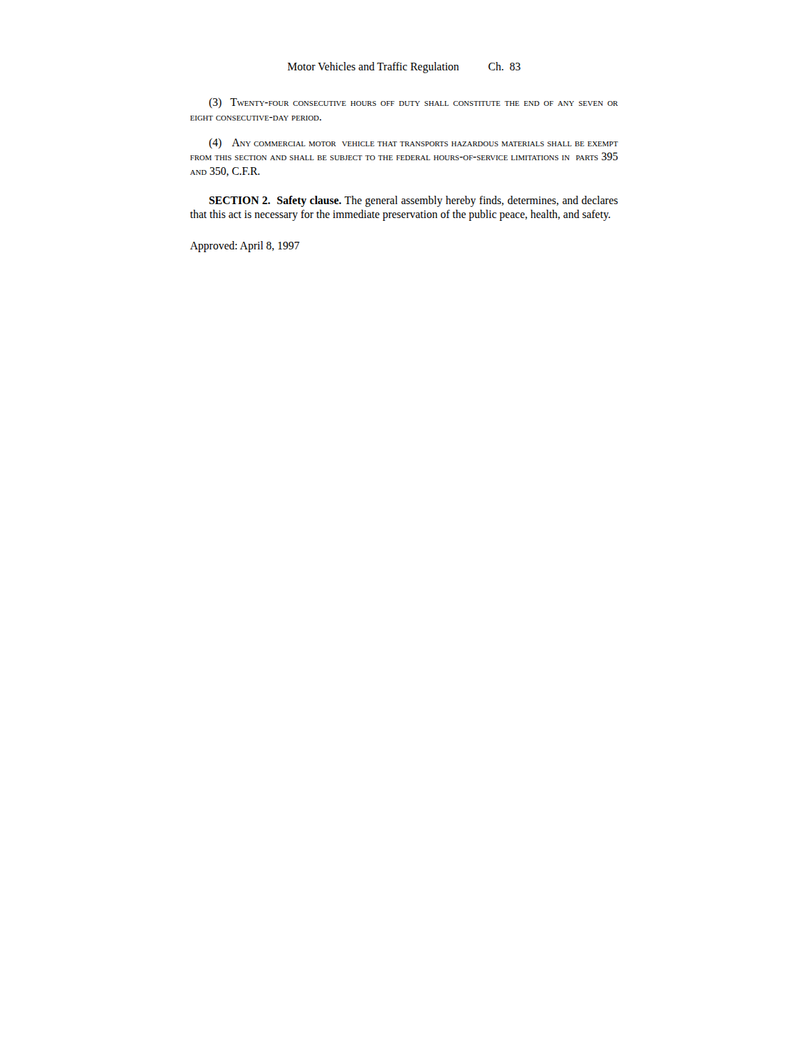Motor Vehicles and Traffic Regulation Ch. 83
(3) Twenty-four consecutive hours off duty shall constitute the end of any seven or eight consecutive-day period.
(4) Any commercial motor vehicle that transports hazardous materials shall be exempt from this section and shall be subject to the federal hours-of-service limitations in parts 395 and 350, C.F.R.
SECTION 2. Safety clause. The general assembly hereby finds, determines, and declares that this act is necessary for the immediate preservation of the public peace, health, and safety.
Approved: April 8, 1997